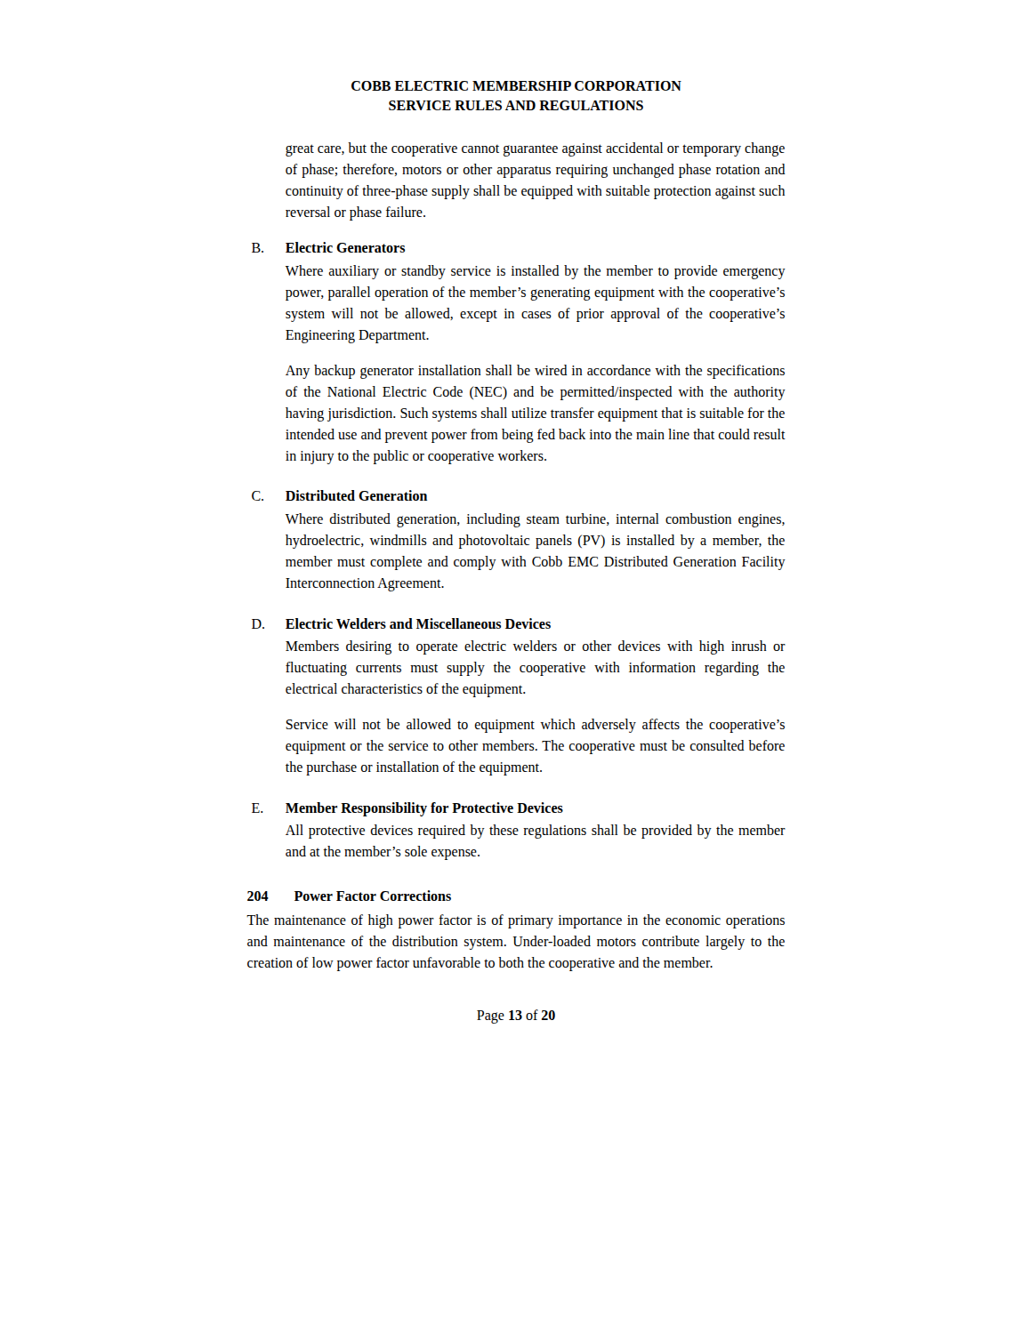COBB ELECTRIC MEMBERSHIP CORPORATION
SERVICE RULES AND REGULATIONS
great care, but the cooperative cannot guarantee against accidental or temporary change of phase; therefore, motors or other apparatus requiring unchanged phase rotation and continuity of three-phase supply shall be equipped with suitable protection against such reversal or phase failure.
B. Electric Generators
Where auxiliary or standby service is installed by the member to provide emergency power, parallel operation of the member’s generating equipment with the cooperative’s system will not be allowed, except in cases of prior approval of the cooperative’s Engineering Department.
Any backup generator installation shall be wired in accordance with the specifications of the National Electric Code (NEC) and be permitted/inspected with the authority having jurisdiction. Such systems shall utilize transfer equipment that is suitable for the intended use and prevent power from being fed back into the main line that could result in injury to the public or cooperative workers.
C. Distributed Generation
Where distributed generation, including steam turbine, internal combustion engines, hydroelectric, windmills and photovoltaic panels (PV) is installed by a member, the member must complete and comply with Cobb EMC Distributed Generation Facility Interconnection Agreement.
D. Electric Welders and Miscellaneous Devices
Members desiring to operate electric welders or other devices with high inrush or fluctuating currents must supply the cooperative with information regarding the electrical characteristics of the equipment.
Service will not be allowed to equipment which adversely affects the cooperative’s equipment or the service to other members. The cooperative must be consulted before the purchase or installation of the equipment.
E. Member Responsibility for Protective Devices
All protective devices required by these regulations shall be provided by the member and at the member’s sole expense.
204 Power Factor Corrections
The maintenance of high power factor is of primary importance in the economic operations and maintenance of the distribution system. Under-loaded motors contribute largely to the creation of low power factor unfavorable to both the cooperative and the member.
Page 13 of 20